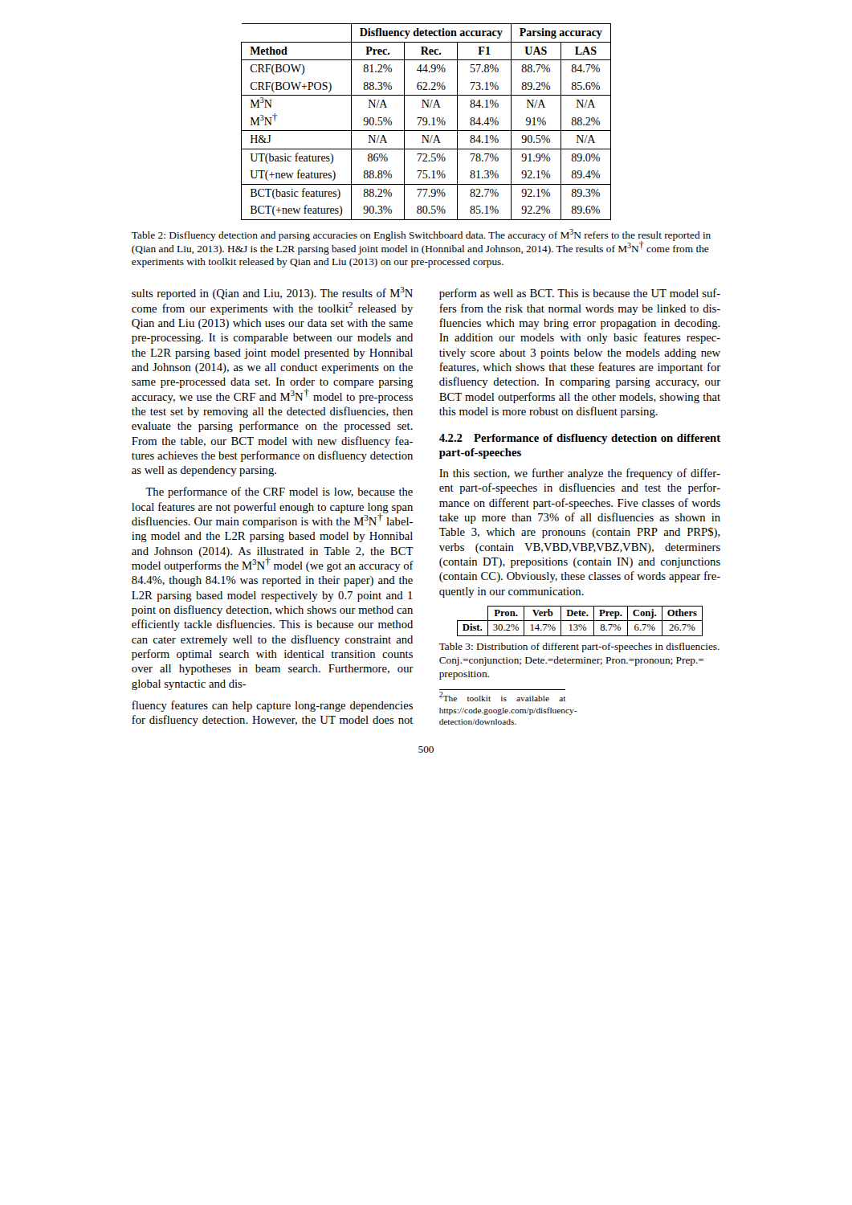| | Disfluency detection accuracy | Parsing accuracy |
| --- | --- | --- |
| Method | Prec. | Rec. | F1 | UAS | LAS |
| CRF(BOW) | 81.2% | 44.9% | 57.8% | 88.7% | 84.7% |
| CRF(BOW+POS) | 88.3% | 62.2% | 73.1% | 89.2% | 85.6% |
| M 3 N | N/A | N/A | 84.1% | N/A | N/A |
| M 3 N † | 90.5% | 79.1% | 84.4% | 91% | 88.2% |
| H&J | N/A | N/A | 84.1% | 90.5% | N/A |
| UT(basic features) | 86% | 72.5% | 78.7% | 91.9% | 89.0% |
| UT(+new features) | 88.8% | 75.1% | 81.3% | 92.1% | 89.4% |
| BCT(basic features) | 88.2% | 77.9% | 82.7% | 92.1% | 89.3% |
| BCT(+new features) | 90.3% | 80.5% | 85.1% | 92.2% | 89.6% |
Table 2: Disfluency detection and parsing accuracies on English Switchboard data. The accuracy of M3N refers to the result reported in (Qian and Liu, 2013). H&J is the L2R parsing based joint model in (Honnibal and Johnson, 2014). The results of M3N† come from the experiments with toolkit released by Qian and Liu (2013) on our pre-processed corpus.
sults reported in (Qian and Liu, 2013). The results of M3N come from our experiments with the toolkit2 released by Qian and Liu (2013) which uses our data set with the same pre-processing. It is comparable between our models and the L2R parsing based joint model presented by Honnibal and Johnson (2014), as we all conduct experiments on the same pre-processed data set. In order to compare parsing accuracy, we use the CRF and M3N† model to pre-process the test set by removing all the detected disfluencies, then evaluate the parsing performance on the processed set. From the table, our BCT model with new disfluency features achieves the best performance on disfluency detection as well as dependency parsing.
The performance of the CRF model is low, because the local features are not powerful enough to capture long span disfluencies. Our main comparison is with the M3N† labeling model and the L2R parsing based model by Honnibal and Johnson (2014). As illustrated in Table 2, the BCT model outperforms the M3N† model (we got an accuracy of 84.4%, though 84.1% was reported in their paper) and the L2R parsing based model respectively by 0.7 point and 1 point on disfluency detection, which shows our method can efficiently tackle disfluencies. This is because our method can cater extremely well to the disfluency constraint and perform optimal search with identical transition counts over all hypotheses in beam search. Furthermore, our global syntactic and dis-
fluency features can help capture long-range dependencies for disfluency detection. However, the UT model does not perform as well as BCT. This is because the UT model suffers from the risk that normal words may be linked to disfluencies which may bring error propagation in decoding. In addition our models with only basic features respectively score about 3 points below the models adding new features, which shows that these features are important for disfluency detection. In comparing parsing accuracy, our BCT model outperforms all the other models, showing that this model is more robust on disfluent parsing.
4.2.2 Performance of disfluency detection on different part-of-speeches
In this section, we further analyze the frequency of different part-of-speeches in disfluencies and test the performance on different part-of-speeches. Five classes of words take up more than 73% of all disfluencies as shown in Table 3, which are pronouns (contain PRP and PRP$), verbs (contain VB,VBD,VBP,VBZ,VBN), determiners (contain DT), prepositions (contain IN) and conjunctions (contain CC). Obviously, these classes of words appear frequently in our communication.
| | Pron. | Verb | Dete. | Prep. | Conj. | Others |
| --- | --- | --- | --- | --- | --- | --- |
| Dist. | 30.2% | 14.7% | 13% | 8.7% | 6.7% | 26.7% |
Table 3: Distribution of different part-of-speeches in disfluencies. Conj.=conjunction; Dete.=determiner; Pron.=pronoun; Prep.= preposition.
2The toolkit is available at https://code.google.com/p/disfluency-detection/downloads.
500